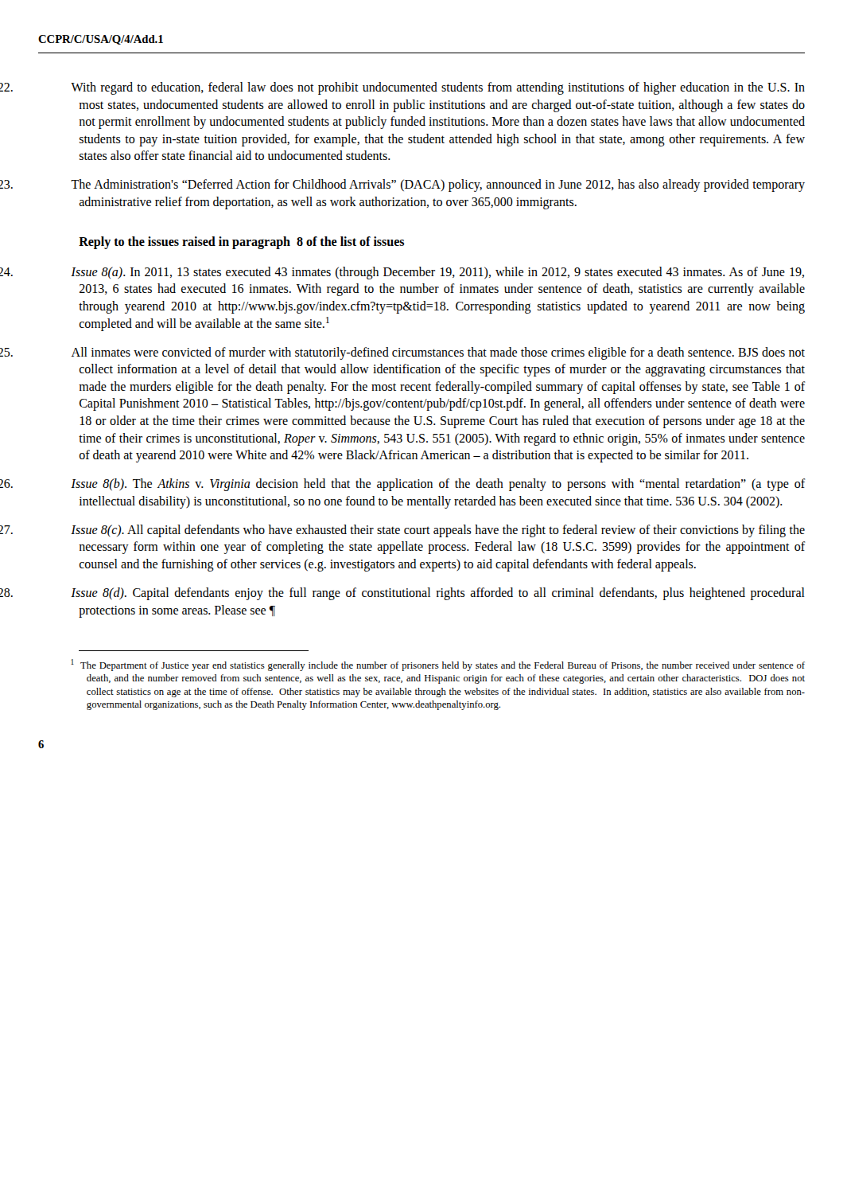CCPR/C/USA/Q/4/Add.1
22. With regard to education, federal law does not prohibit undocumented students from attending institutions of higher education in the U.S. In most states, undocumented students are allowed to enroll in public institutions and are charged out-of-state tuition, although a few states do not permit enrollment by undocumented students at publicly funded institutions. More than a dozen states have laws that allow undocumented students to pay in-state tuition provided, for example, that the student attended high school in that state, among other requirements. A few states also offer state financial aid to undocumented students.
23. The Administration's “Deferred Action for Childhood Arrivals” (DACA) policy, announced in June 2012, has also already provided temporary administrative relief from deportation, as well as work authorization, to over 365,000 immigrants.
Reply to the issues raised in paragraph 8 of the list of issues
24. Issue 8(a). In 2011, 13 states executed 43 inmates (through December 19, 2011), while in 2012, 9 states executed 43 inmates. As of June 19, 2013, 6 states had executed 16 inmates. With regard to the number of inmates under sentence of death, statistics are currently available through yearend 2010 at http://www.bjs.gov/index.cfm?ty=tp&tid=18. Corresponding statistics updated to yearend 2011 are now being completed and will be available at the same site.1
25. All inmates were convicted of murder with statutorily-defined circumstances that made those crimes eligible for a death sentence. BJS does not collect information at a level of detail that would allow identification of the specific types of murder or the aggravating circumstances that made the murders eligible for the death penalty. For the most recent federally-compiled summary of capital offenses by state, see Table 1 of Capital Punishment 2010 – Statistical Tables, http://bjs.gov/content/pub/pdf/cp10st.pdf. In general, all offenders under sentence of death were 18 or older at the time their crimes were committed because the U.S. Supreme Court has ruled that execution of persons under age 18 at the time of their crimes is unconstitutional, Roper v. Simmons, 543 U.S. 551 (2005). With regard to ethnic origin, 55% of inmates under sentence of death at yearend 2010 were White and 42% were Black/African American – a distribution that is expected to be similar for 2011.
26. Issue 8(b). The Atkins v. Virginia decision held that the application of the death penalty to persons with “mental retardation” (a type of intellectual disability) is unconstitutional, so no one found to be mentally retarded has been executed since that time. 536 U.S. 304 (2002).
27. Issue 8(c). All capital defendants who have exhausted their state court appeals have the right to federal review of their convictions by filing the necessary form within one year of completing the state appellate process. Federal law (18 U.S.C. 3599) provides for the appointment of counsel and the furnishing of other services (e.g. investigators and experts) to aid capital defendants with federal appeals.
28. Issue 8(d). Capital defendants enjoy the full range of constitutional rights afforded to all criminal defendants, plus heightened procedural protections in some areas. Please see ¶
1 The Department of Justice year end statistics generally include the number of prisoners held by states and the Federal Bureau of Prisons, the number received under sentence of death, and the number removed from such sentence, as well as the sex, race, and Hispanic origin for each of these categories, and certain other characteristics. DOJ does not collect statistics on age at the time of offense. Other statistics may be available through the websites of the individual states. In addition, statistics are also available from non-governmental organizations, such as the Death Penalty Information Center, www.deathpenaltyinfo.org.
6